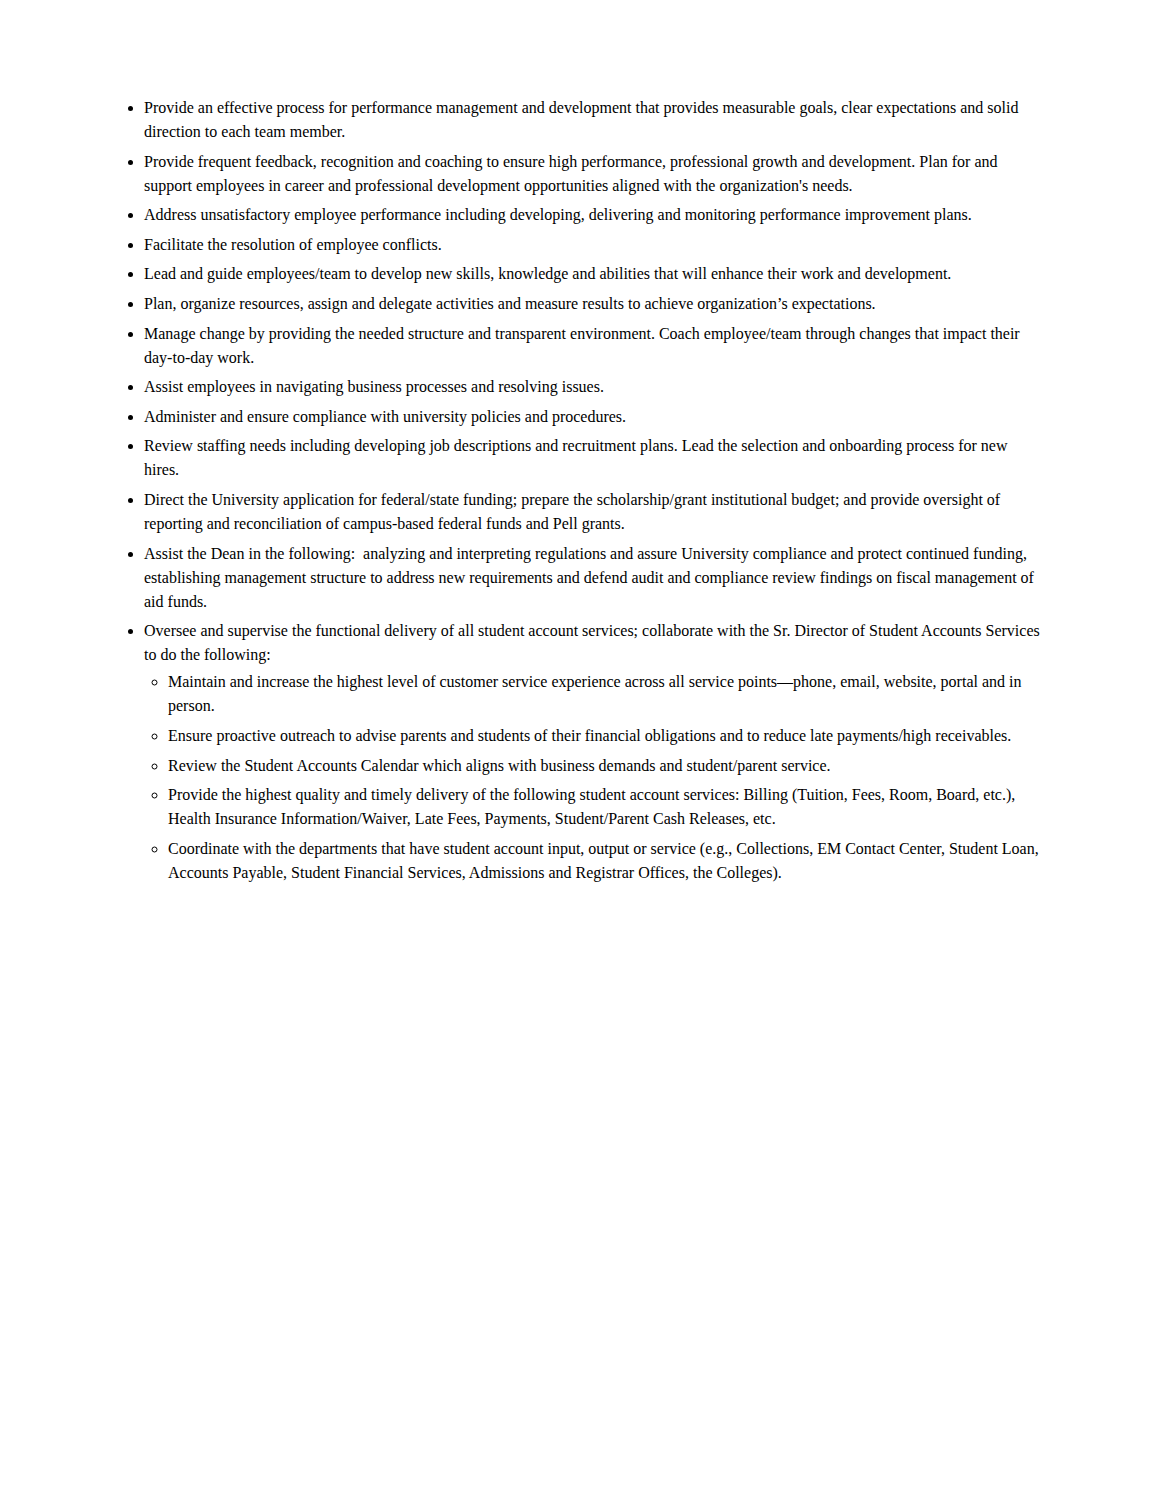Provide an effective process for performance management and development that provides measurable goals, clear expectations and solid direction to each team member.
Provide frequent feedback, recognition and coaching to ensure high performance, professional growth and development. Plan for and support employees in career and professional development opportunities aligned with the organization's needs.
Address unsatisfactory employee performance including developing, delivering and monitoring performance improvement plans.
Facilitate the resolution of employee conflicts.
Lead and guide employees/team to develop new skills, knowledge and abilities that will enhance their work and development.
Plan, organize resources, assign and delegate activities and measure results to achieve organization’s expectations.
Manage change by providing the needed structure and transparent environment. Coach employee/team through changes that impact their day-to-day work.
Assist employees in navigating business processes and resolving issues.
Administer and ensure compliance with university policies and procedures.
Review staffing needs including developing job descriptions and recruitment plans. Lead the selection and onboarding process for new hires.
Direct the University application for federal/state funding; prepare the scholarship/grant institutional budget; and provide oversight of reporting and reconciliation of campus-based federal funds and Pell grants.
Assist the Dean in the following: analyzing and interpreting regulations and assure University compliance and protect continued funding, establishing management structure to address new requirements and defend audit and compliance review findings on fiscal management of aid funds.
Oversee and supervise the functional delivery of all student account services; collaborate with the Sr. Director of Student Accounts Services to do the following:
Maintain and increase the highest level of customer service experience across all service points—phone, email, website, portal and in person.
Ensure proactive outreach to advise parents and students of their financial obligations and to reduce late payments/high receivables.
Review the Student Accounts Calendar which aligns with business demands and student/parent service.
Provide the highest quality and timely delivery of the following student account services: Billing (Tuition, Fees, Room, Board, etc.), Health Insurance Information/Waiver, Late Fees, Payments, Student/Parent Cash Releases, etc.
Coordinate with the departments that have student account input, output or service (e.g., Collections, EM Contact Center, Student Loan, Accounts Payable, Student Financial Services, Admissions and Registrar Offices, the Colleges).